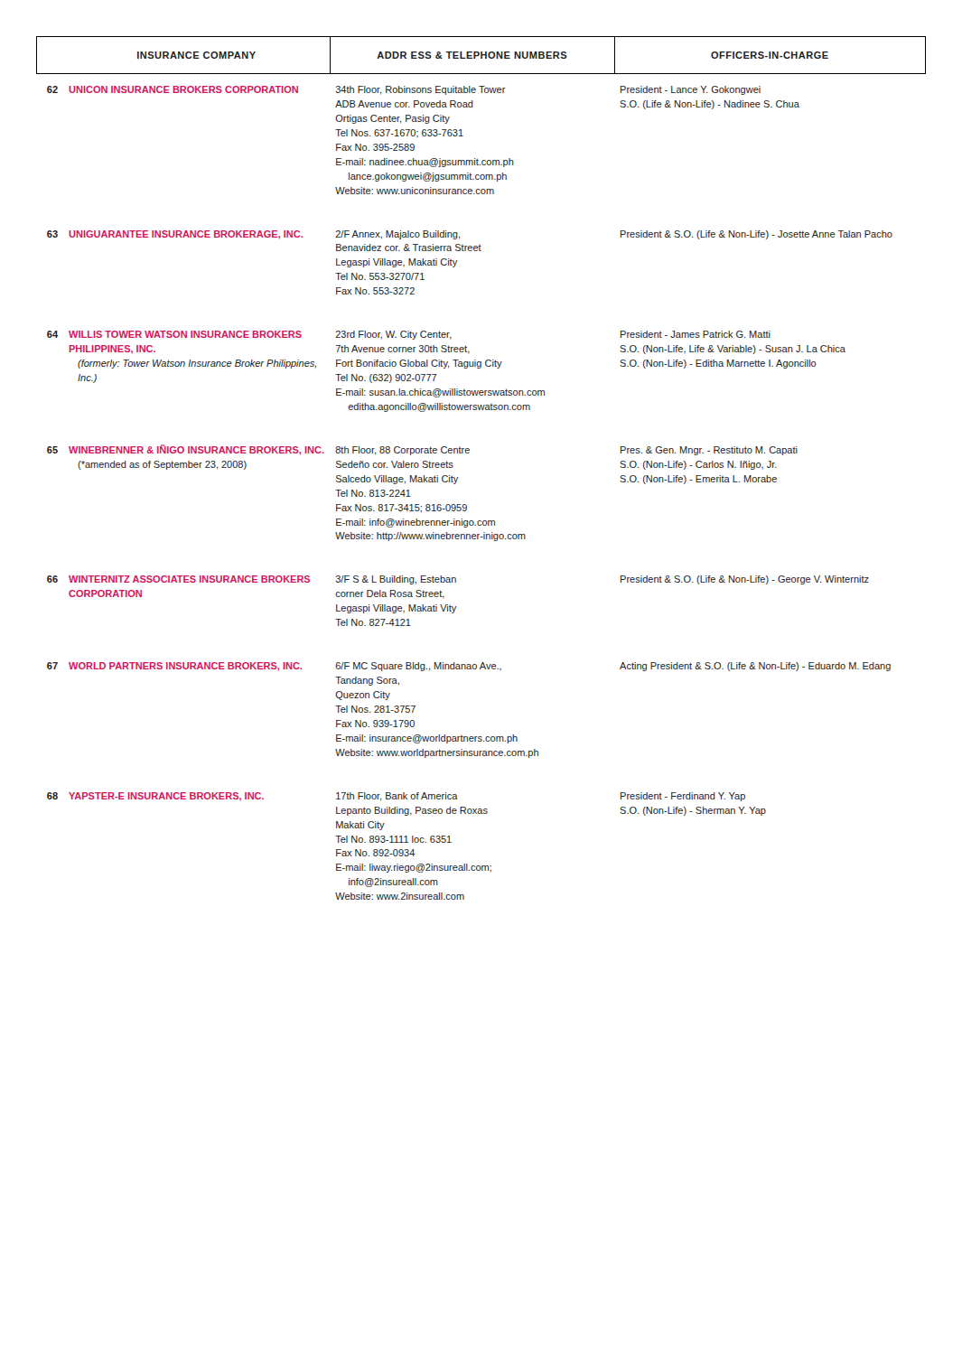| | INSURANCE COMPANY | ADDR ESS & TELEPHONE NUMBERS | OFFICERS-IN-CHARGE |
| --- | --- | --- | --- |
| 62 | UNICON INSURANCE BROKERS CORPORATION | 34th Floor, Robinsons Equitable Tower ADB Avenue cor. Poveda Road Ortigas Center, Pasig City Tel Nos. 637-1670; 633-7631 Fax No. 395-2589 E-mail: nadinee.chua@jgsummit.com.ph lance.gokongwei@jgsummit.com.ph Website: www.uniconinsurance.com | President - Lance Y. Gokongwei S.O. (Life & Non-Life) - Nadinee S. Chua |
| 63 | UNIGUARANTEE INSURANCE BROKERAGE, INC. | 2/F Annex, Majalco Building, Benavidez cor. & Trasierra Street Legaspi Village, Makati City Tel No. 553-3270/71 Fax No. 553-3272 | President & S.O. (Life & Non-Life) - Josette Anne Talan Pacho |
| 64 | WILLIS TOWER WATSON INSURANCE BROKERS PHILIPPINES, INC. (formerly: Tower Watson Insurance Broker Philippines, Inc.) | 23rd Floor, W. City Center, 7th Avenue corner 30th Street, Fort Bonifacio Global City, Taguig City Tel No. (632) 902-0777 E-mail: susan.la.chica@willistowerswatson.com editha.agoncillo@willistowerswatson.com | President - James Patrick G. Matti S.O. (Non-Life, Life & Variable) - Susan J. La Chica S.O. (Non-Life) - Editha Marnette I. Agoncillo |
| 65 | WINEBRENNER & IÑIGO INSURANCE BROKERS, INC. (*amended as of September 23, 2008) | 8th Floor, 88 Corporate Centre Sedeño cor. Valero Streets Salcedo Village, Makati City Tel No. 813-2241 Fax Nos. 817-3415; 816-0959 E-mail: info@winebrenner-inigo.com Website: http://www.winebrenner-inigo.com | Pres. & Gen. Mngr. - Restituto M. Capati S.O. (Non-Life) - Carlos N. Iñigo, Jr. S.O. (Non-Life) - Emerita L. Morabe |
| 66 | WINTERNITZ ASSOCIATES INSURANCE BROKERS CORPORATION | 3/F S & L Building, Esteban corner Dela Rosa Street, Legaspi Village, Makati Vity Tel No. 827-4121 | President & S.O. (Life & Non-Life) - George V. Winternitz |
| 67 | WORLD PARTNERS INSURANCE BROKERS, INC. | 6/F MC Square Bldg., Mindanao Ave., Tandang Sora, Quezon City Tel Nos. 281-3757 Fax No. 939-1790 E-mail: insurance@worldpartners.com.ph Website: www.worldpartnersinsurance.com.ph | Acting President & S.O. (Life & Non-Life) - Eduardo M. Edang |
| 68 | YAPSTER-E INSURANCE BROKERS, INC. | 17th Floor, Bank of America Lepanto Building, Paseo de Roxas Makati City Tel No. 893-1111 loc. 6351 Fax No. 892-0934 E-mail: liway.riego@2insureall.com; info@2insureall.com Website: www.2insureall.com | President - Ferdinand Y. Yap S.O. (Non-Life) - Sherman Y. Yap |